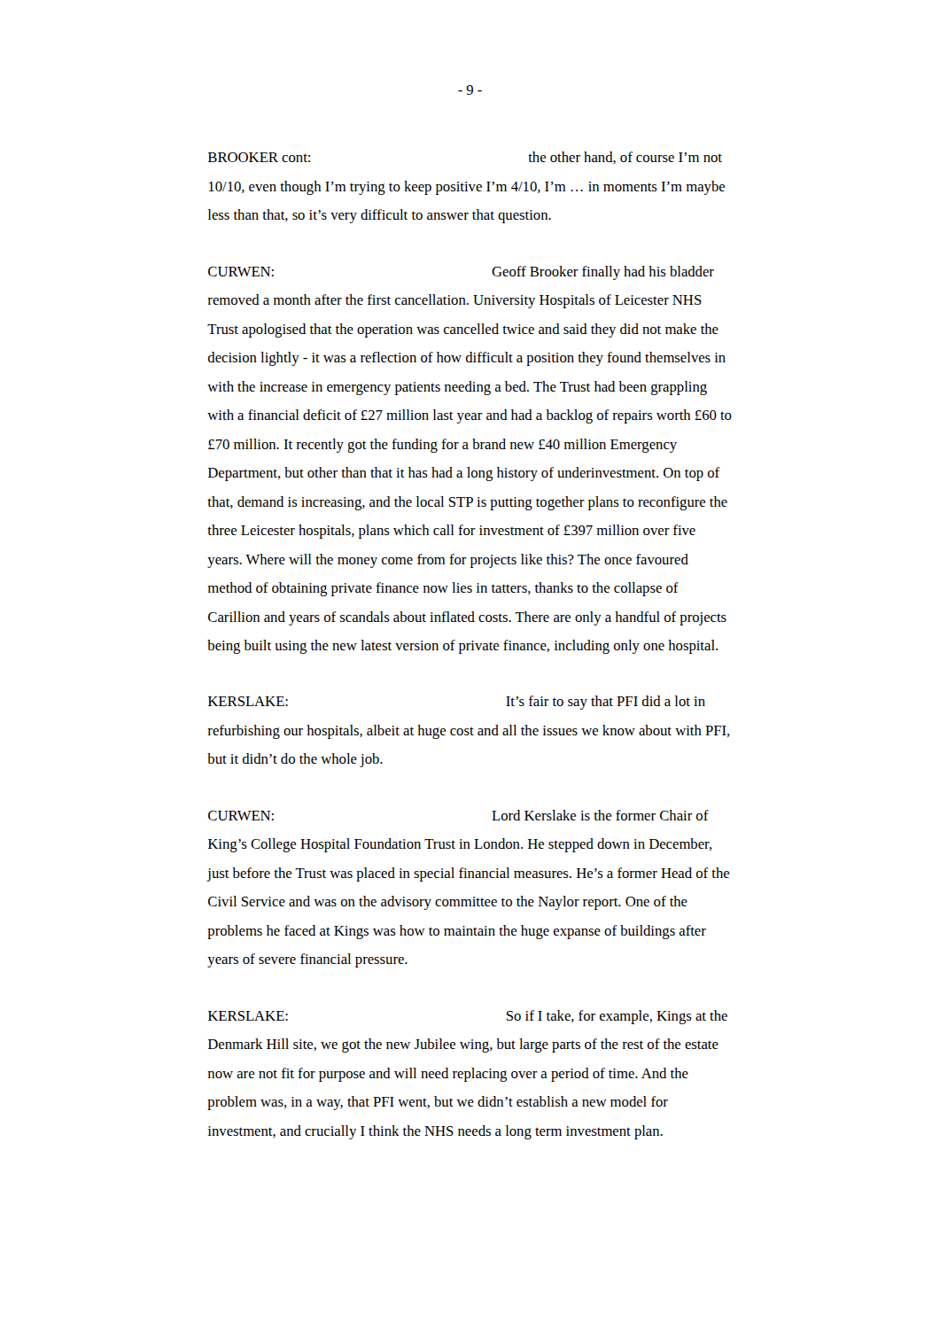- 9 -
BROOKER cont: the other hand, of course I’m not 10/10, even though I’m trying to keep positive I’m 4/10, I’m … in moments I’m maybe less than that, so it’s very difficult to answer that question.
CURWEN: Geoff Brooker finally had his bladder removed a month after the first cancellation. University Hospitals of Leicester NHS Trust apologised that the operation was cancelled twice and said they did not make the decision lightly - it was a reflection of how difficult a position they found themselves in with the increase in emergency patients needing a bed. The Trust had been grappling with a financial deficit of £27 million last year and had a backlog of repairs worth £60 to £70 million. It recently got the funding for a brand new £40 million Emergency Department, but other than that it has had a long history of underinvestment. On top of that, demand is increasing, and the local STP is putting together plans to reconfigure the three Leicester hospitals, plans which call for investment of £397 million over five years. Where will the money come from for projects like this? The once favoured method of obtaining private finance now lies in tatters, thanks to the collapse of Carillion and years of scandals about inflated costs. There are only a handful of projects being built using the new latest version of private finance, including only one hospital.
KERSLAKE: It’s fair to say that PFI did a lot in refurbishing our hospitals, albeit at huge cost and all the issues we know about with PFI, but it didn’t do the whole job.
CURWEN: Lord Kerslake is the former Chair of King’s College Hospital Foundation Trust in London. He stepped down in December, just before the Trust was placed in special financial measures. He’s a former Head of the Civil Service and was on the advisory committee to the Naylor report. One of the problems he faced at Kings was how to maintain the huge expanse of buildings after years of severe financial pressure.
KERSLAKE: So if I take, for example, Kings at the Denmark Hill site, we got the new Jubilee wing, but large parts of the rest of the estate now are not fit for purpose and will need replacing over a period of time. And the problem was, in a way, that PFI went, but we didn’t establish a new model for investment, and crucially I think the NHS needs a long term investment plan.